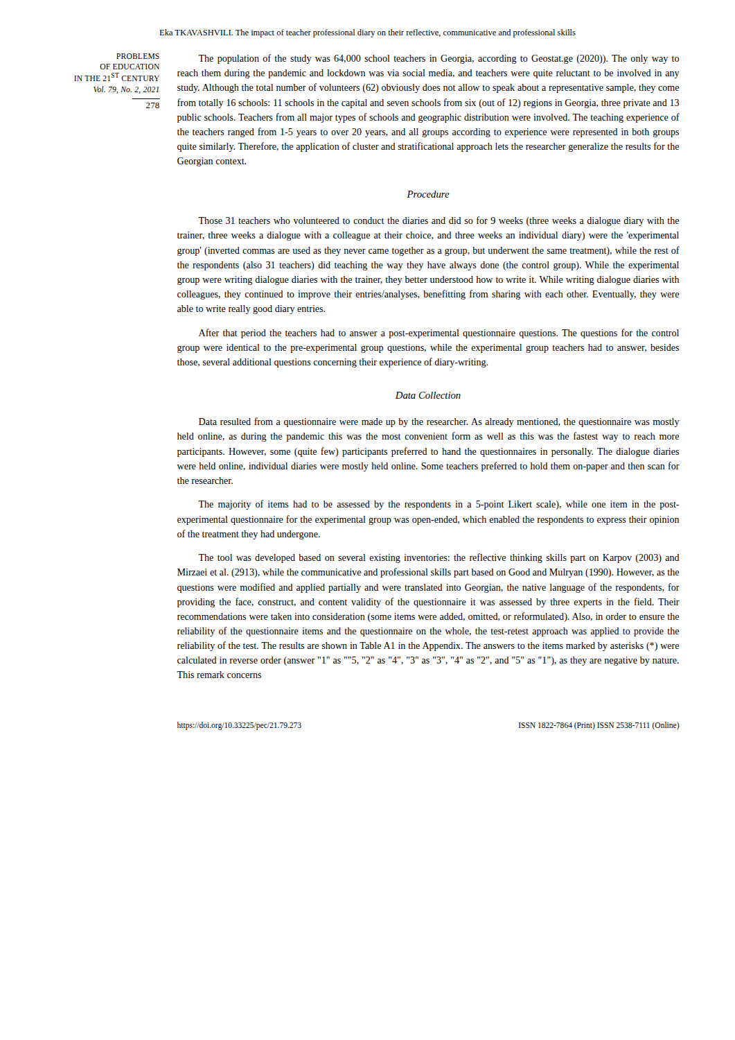Eka TKAVASHVILI. The impact of teacher professional diary on their reflective, communicative and professional skills
PROBLEMS
OF EDUCATION
IN THE 21st CENTURY
Vol. 79, No. 2, 2021
278
The population of the study was 64,000 school teachers in Georgia, according to Geostat.ge (2020)). The only way to reach them during the pandemic and lockdown was via social media, and teachers were quite reluctant to be involved in any study. Although the total number of volunteers (62) obviously does not allow to speak about a representative sample, they come from totally 16 schools: 11 schools in the capital and seven schools from six (out of 12) regions in Georgia, three private and 13 public schools. Teachers from all major types of schools and geographic distribution were involved. The teaching experience of the teachers ranged from 1-5 years to over 20 years, and all groups according to experience were represented in both groups quite similarly. Therefore, the application of cluster and stratificational approach lets the researcher generalize the results for the Georgian context.
Procedure
Those 31 teachers who volunteered to conduct the diaries and did so for 9 weeks (three weeks a dialogue diary with the trainer, three weeks a dialogue with a colleague at their choice, and three weeks an individual diary) were the 'experimental group' (inverted commas are used as they never came together as a group, but underwent the same treatment), while the rest of the respondents (also 31 teachers) did teaching the way they have always done (the control group). While the experimental group were writing dialogue diaries with the trainer, they better understood how to write it. While writing dialogue diaries with colleagues, they continued to improve their entries/analyses, benefitting from sharing with each other. Eventually, they were able to write really good diary entries.
After that period the teachers had to answer a post-experimental questionnaire questions. The questions for the control group were identical to the pre-experimental group questions, while the experimental group teachers had to answer, besides those, several additional questions concerning their experience of diary-writing.
Data Collection
Data resulted from a questionnaire were made up by the researcher. As already mentioned, the questionnaire was mostly held online, as during the pandemic this was the most convenient form as well as this was the fastest way to reach more participants. However, some (quite few) participants preferred to hand the questionnaires in personally. The dialogue diaries were held online, individual diaries were mostly held online. Some teachers preferred to hold them on-paper and then scan for the researcher.
The majority of items had to be assessed by the respondents in a 5-point Likert scale), while one item in the post-experimental questionnaire for the experimental group was open-ended, which enabled the respondents to express their opinion of the treatment they had undergone.
The tool was developed based on several existing inventories: the reflective thinking skills part on Karpov (2003) and Mirzaei et al. (2913), while the communicative and professional skills part based on Good and Mulryan (1990). However, as the questions were modified and applied partially and were translated into Georgian, the native language of the respondents, for providing the face, construct, and content validity of the questionnaire it was assessed by three experts in the field. Their recommendations were taken into consideration (some items were added, omitted, or reformulated). Also, in order to ensure the reliability of the questionnaire items and the questionnaire on the whole, the test-retest approach was applied to provide the reliability of the test. The results are shown in Table A1 in the Appendix. The answers to the items marked by asterisks (*) were calculated in reverse order (answer "1" as ""5, "2" as "4", "3" as "3", "4" as "2", and "5" as "1"), as they are negative by nature. This remark concerns
https://doi.org/10.33225/pec/21.79.273
ISSN 1822-7864 (Print) ISSN 2538-7111 (Online)